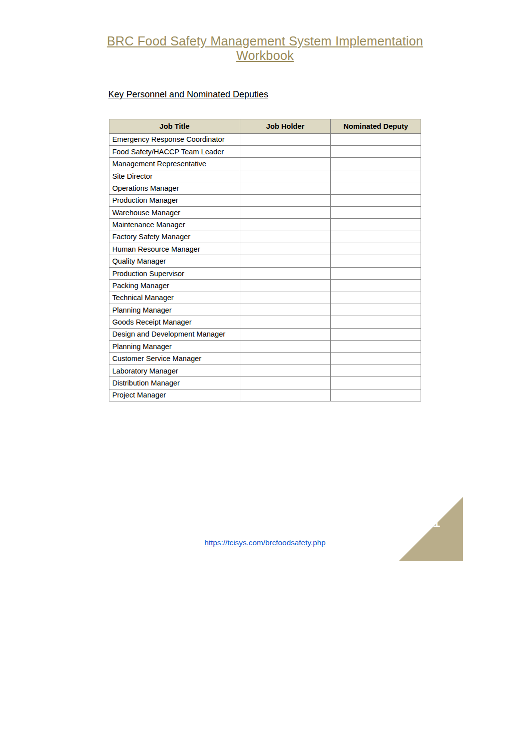BRC Food Safety Management System Implementation Workbook
Key Personnel and Nominated Deputies
| Job Title | Job Holder | Nominated Deputy |
| --- | --- | --- |
| Emergency Response Coordinator | | |
| Food Safety/HACCP Team Leader | | |
| Management Representative | | |
| Site Director | | |
| Operations Manager | | |
| Production Manager | | |
| Warehouse Manager | | |
| Maintenance Manager | | |
| Factory Safety Manager | | |
| Human Resource Manager | | |
| Quality Manager | | |
| Production Supervisor | | |
| Packing Manager | | |
| Technical Manager | | |
| Planning Manager | | |
| Goods Receipt Manager | | |
| Design and Development Manager | | |
| Planning Manager | | |
| Customer Service Manager | | |
| Laboratory Manager | | |
| Distribution Manager | | |
| Project Manager | | |
31
https://tcisys.com/brcfoodsafety.php